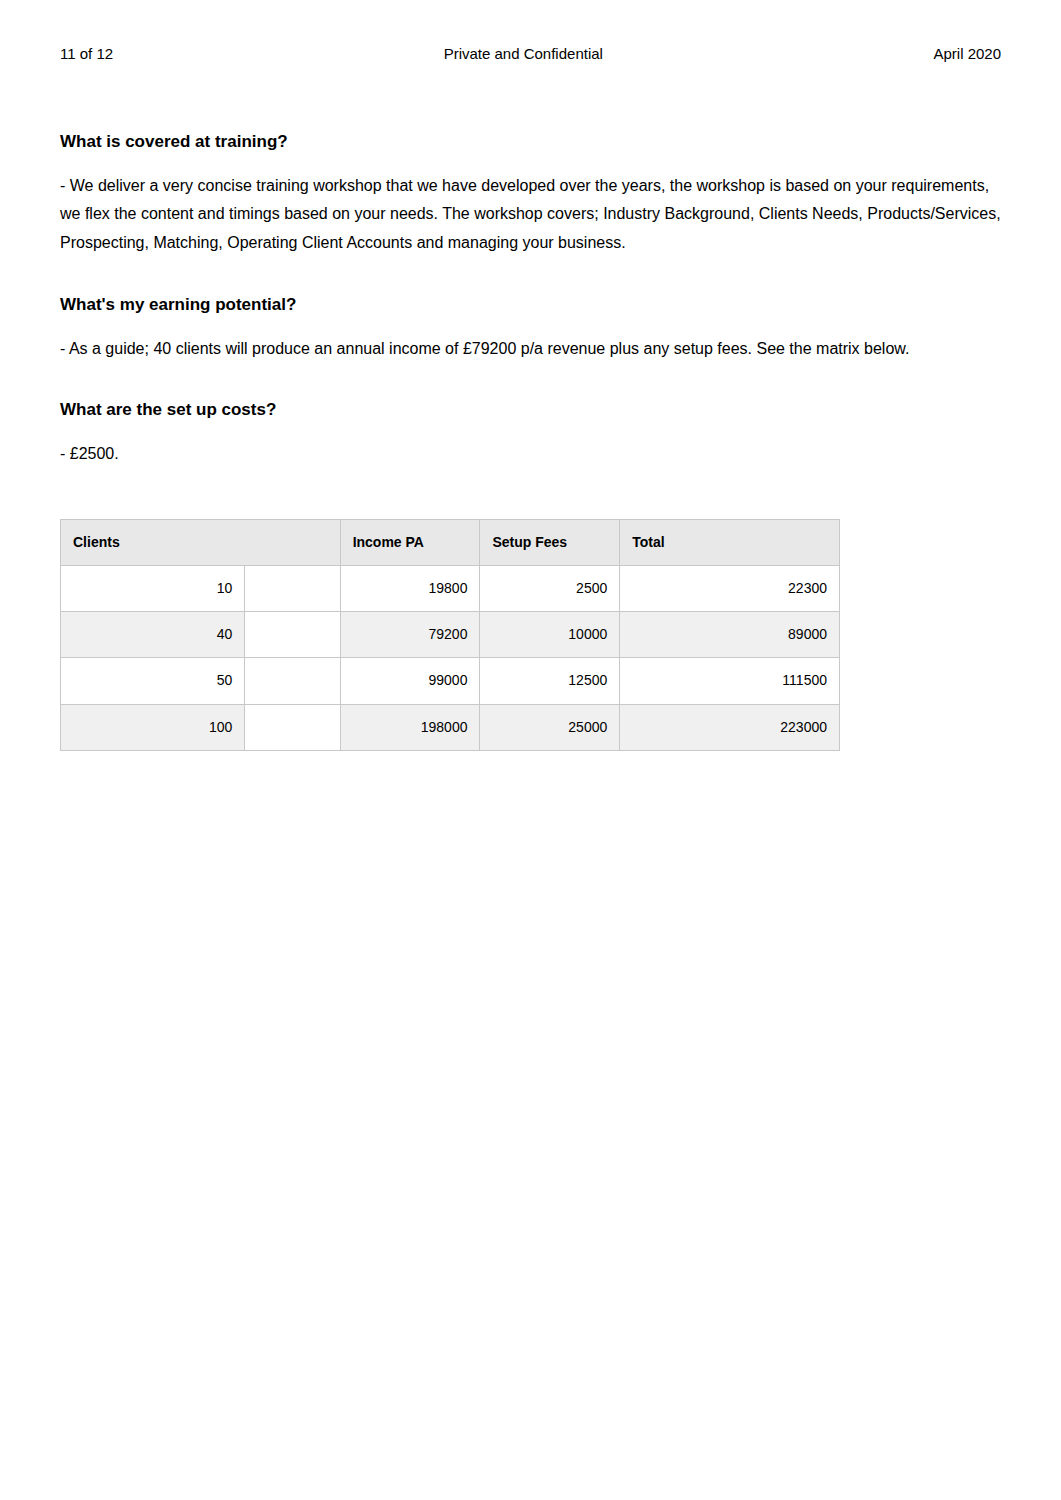11 of 12 Private and Confidential April 2020
What is covered at training?
- We deliver a very concise training workshop that we have developed over the years, the workshop is based on your requirements, we flex the content and timings based on your needs. The workshop covers; Industry Background, Clients Needs, Products/Services, Prospecting, Matching, Operating Client Accounts and managing your business.
What's my earning potential?
- As a guide; 40 clients will produce an annual income of £79200 p/a revenue plus any setup fees. See the matrix below.
What are the set up costs?
- £2500.
| Clients | Income PA | Setup Fees | Total |
| --- | --- | --- | --- |
| 10 | | 19800 | 2500 | 22300 |
| 40 | | 79200 | 10000 | 89000 |
| 50 | | 99000 | 12500 | 111500 |
| 100 | | 198000 | 25000 | 223000 |